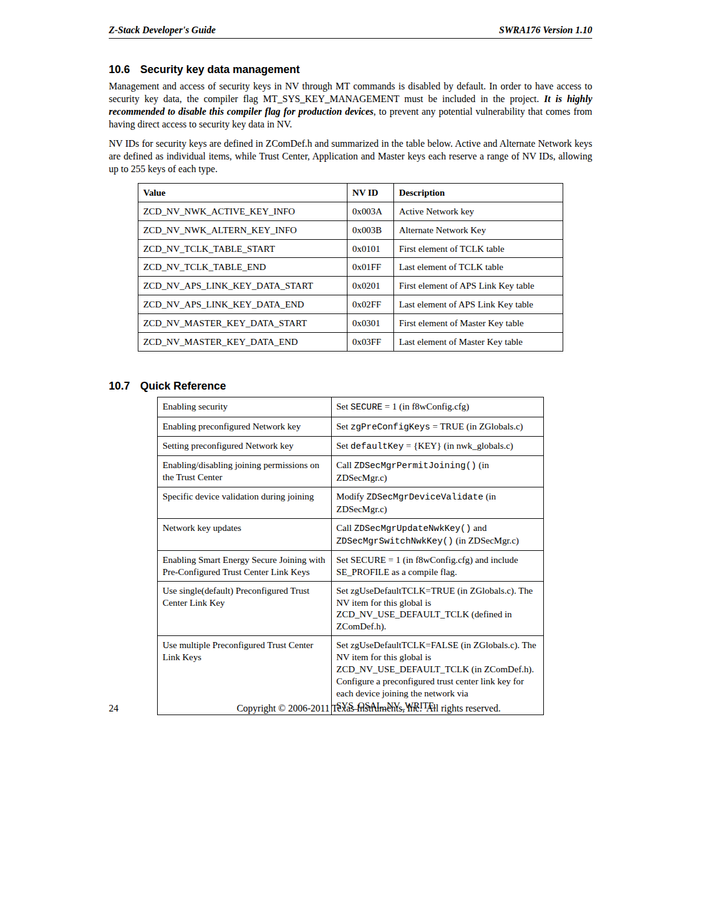Z-Stack Developer's Guide
SWRA176 Version 1.10
10.6 Security key data management
Management and access of security keys in NV through MT commands is disabled by default. In order to have access to security key data, the compiler flag MT_SYS_KEY_MANAGEMENT must be included in the project. It is highly recommended to disable this compiler flag for production devices, to prevent any potential vulnerability that comes from having direct access to security key data in NV.
NV IDs for security keys are defined in ZComDef.h and summarized in the table below. Active and Alternate Network keys are defined as individual items, while Trust Center, Application and Master keys each reserve a range of NV IDs, allowing up to 255 keys of each type.
| Value | NV ID | Description |
| --- | --- | --- |
| ZCD_NV_NWK_ACTIVE_KEY_INFO | 0x003A | Active Network key |
| ZCD_NV_NWK_ALTERN_KEY_INFO | 0x003B | Alternate Network Key |
| ZCD_NV_TCLK_TABLE_START | 0x0101 | First element of TCLK table |
| ZCD_NV_TCLK_TABLE_END | 0x01FF | Last element of TCLK table |
| ZCD_NV_APS_LINK_KEY_DATA_START | 0x0201 | First element of APS Link Key table |
| ZCD_NV_APS_LINK_KEY_DATA_END | 0x02FF | Last element of APS Link Key table |
| ZCD_NV_MASTER_KEY_DATA_START | 0x0301 | First element of Master Key table |
| ZCD_NV_MASTER_KEY_DATA_END | 0x03FF | Last element of Master Key table |
10.7 Quick Reference
| Enabling security | Set SECURE = 1 (in f8wConfig.cfg) |
| Enabling preconfigured Network key | Set zgPreConfigKeys = TRUE (in ZGlobals.c) |
| Setting preconfigured Network key | Set defaultKey = {KEY} (in nwk_globals.c) |
| Enabling/disabling joining permissions on the Trust Center | Call ZDSecMgrPermitJoining() (in ZDSecMgr.c) |
| Specific device validation during joining | Modify ZDSecMgrDeviceValidate (in ZDSecMgr.c) |
| Network key updates | Call ZDSecMgrUpdateNwkKey() and ZDSecMgrSwitchNwkKey() (in ZDSecMgr.c) |
| Enabling Smart Energy Secure Joining with Pre-Configured Trust Center Link Keys | Set SECURE = 1 (in f8wConfig.cfg) and include SE_PROFILE as a compile flag. |
| Use single(default) Preconfigured Trust Center Link Key | Set zgUseDefaultTCLK=TRUE (in ZGlobals.c). The NV item for this global is ZCD_NV_USE_DEFAULT_TCLK (defined in ZComDef.h). |
| Use multiple Preconfigured Trust Center Link Keys | Set zgUseDefaultTCLK=FALSE (in ZGlobals.c). The NV item for this global is ZCD_NV_USE_DEFAULT_TCLK (in ZComDef.h). Configure a preconfigured trust center link key for each device joining the network via SYS_OSAL_NV_WRITE. |
24
Copyright © 2006-2011 Texas Instruments, Inc. All rights reserved.